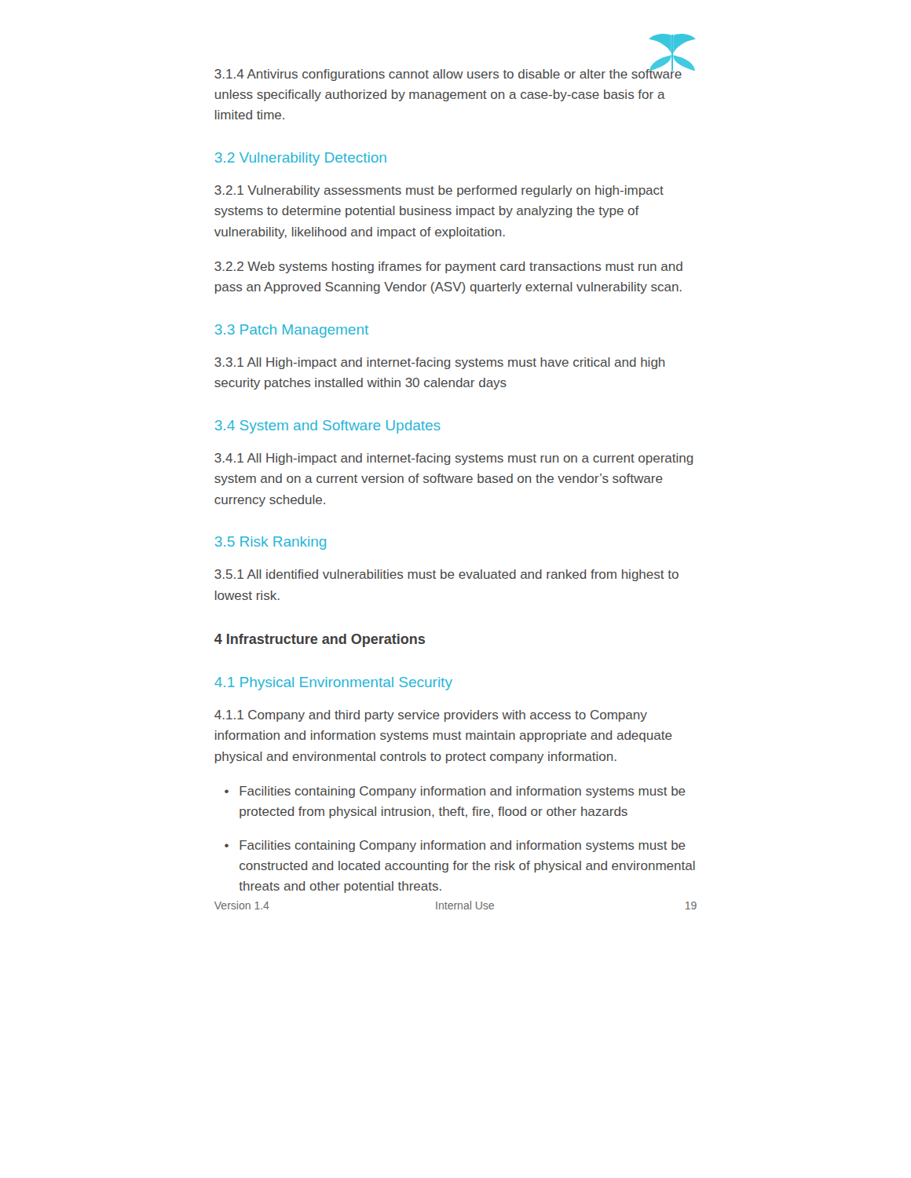3.1.4 Antivirus configurations cannot allow users to disable or alter the software unless specifically authorized by management on a case-by-case basis for a limited time.
3.2 Vulnerability Detection
3.2.1 Vulnerability assessments must be performed regularly on high-impact systems to determine potential business impact by analyzing the type of vulnerability, likelihood and impact of exploitation.
3.2.2 Web systems hosting iframes for payment card transactions must run and pass an Approved Scanning Vendor (ASV) quarterly external vulnerability scan.
3.3 Patch Management
3.3.1 All High-impact and internet-facing systems must have critical and high security patches installed within 30 calendar days
3.4 System and Software Updates
3.4.1 All High-impact and internet-facing systems must run on a current operating system and on a current version of software based on the vendor’s software currency schedule.
3.5 Risk Ranking
3.5.1 All identified vulnerabilities must be evaluated and ranked from highest to lowest risk.
4 Infrastructure and Operations
4.1 Physical Environmental Security
4.1.1 Company and third party service providers with access to Company information and information systems must maintain appropriate and adequate physical and environmental controls to protect company information.
Facilities containing Company information and information systems must be protected from physical intrusion, theft, fire, flood or other hazards
Facilities containing Company information and information systems must be constructed and located accounting for the risk of physical and environmental threats and other potential threats.
Version 1.4 Internal Use 19